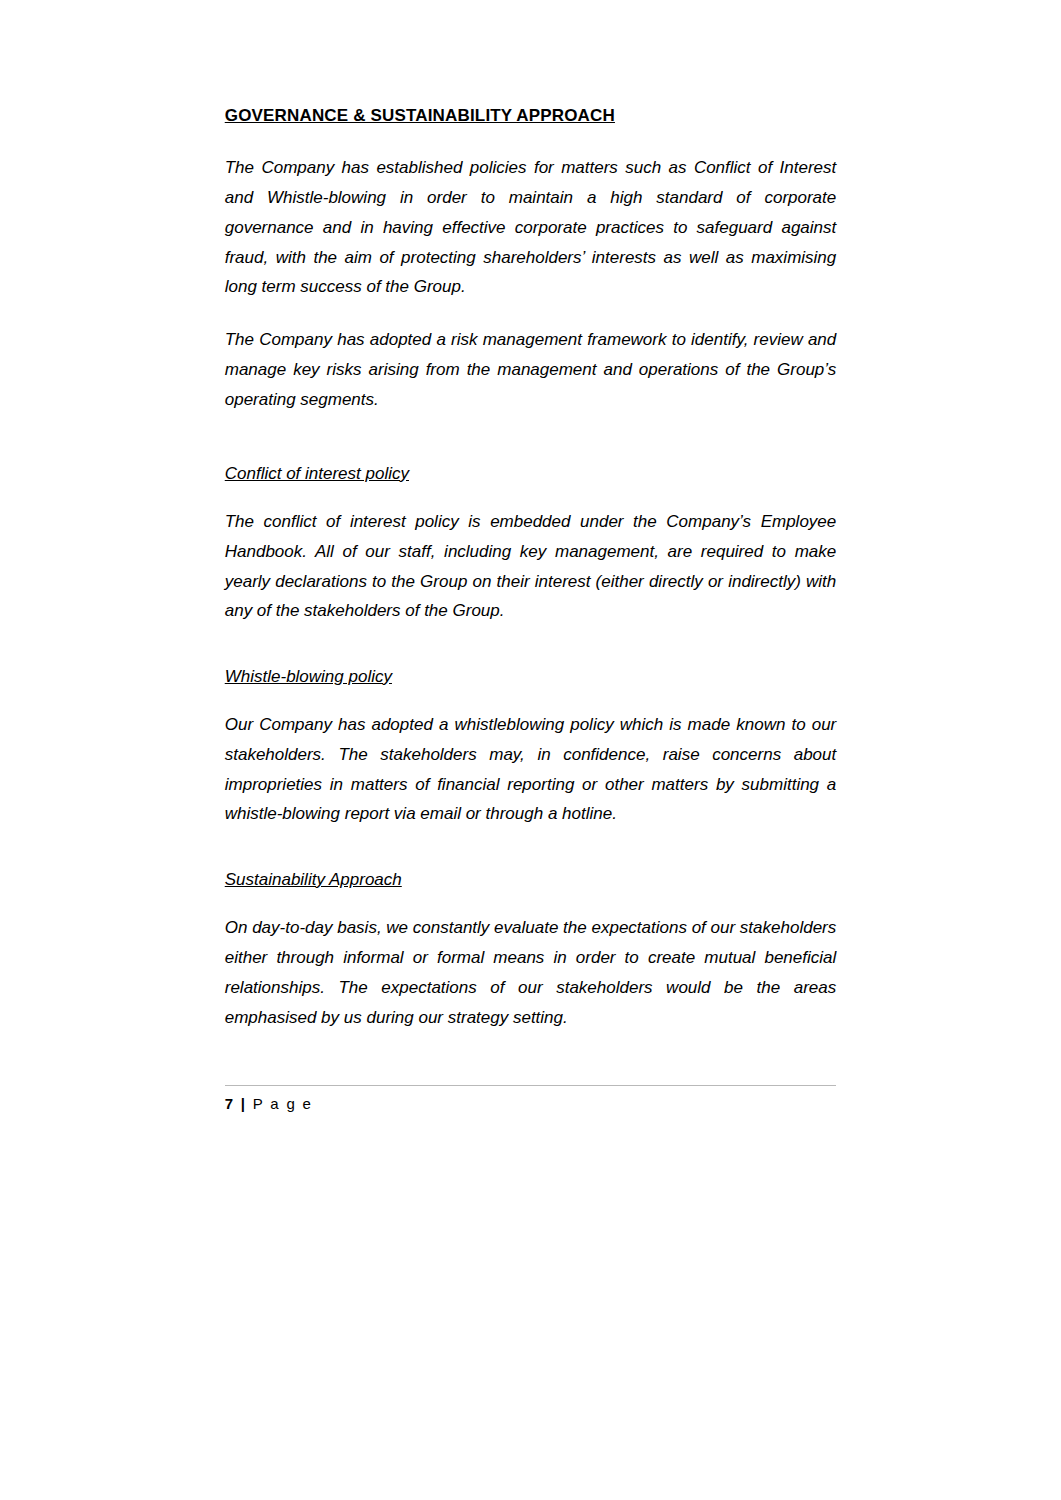GOVERNANCE & SUSTAINABILITY APPROACH
The Company has established policies for matters such as Conflict of Interest and Whistle-blowing in order to maintain a high standard of corporate governance and in having effective corporate practices to safeguard against fraud, with the aim of protecting shareholders’ interests as well as maximising long term success of the Group.
The Company has adopted a risk management framework to identify, review and manage key risks arising from the management and operations of the Group’s operating segments.
Conflict of interest policy
The conflict of interest policy is embedded under the Company’s Employee Handbook. All of our staff, including key management, are required to make yearly declarations to the Group on their interest (either directly or indirectly) with any of the stakeholders of the Group.
Whistle-blowing policy
Our Company has adopted a whistleblowing policy which is made known to our stakeholders. The stakeholders may, in confidence, raise concerns about improprieties in matters of financial reporting or other matters by submitting a whistle-blowing report via email or through a hotline.
Sustainability Approach
On day-to-day basis, we constantly evaluate the expectations of our stakeholders either through informal or formal means in order to create mutual beneficial relationships. The expectations of our stakeholders would be the areas emphasised by us during our strategy setting.
7 | P a g e